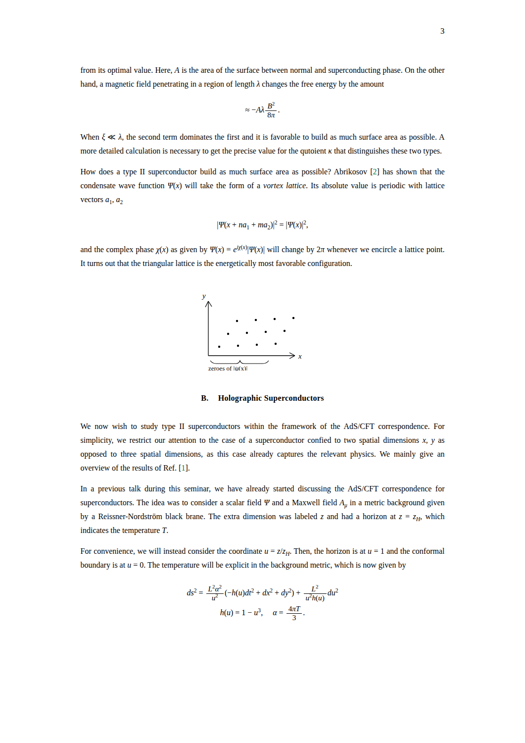3
from its optimal value. Here, A is the area of the surface between normal and superconducting phase. On the other hand, a magnetic field penetrating in a region of length λ changes the free energy by the amount
≈ −Aλ B28π.
When ξ ≪ λ, the second term dominates the first and it is favorable to build as much surface area as possible. A more detailed calculation is necessary to get the precise value for the qutoient κ that distinguishes these two types.
How does a type II superconductor build as much surface area as possible? Abrikosov [2] has shown that the condensate wave function Ψ(x) will take the form of a vortex lattice. Its absolute value is periodic with lattice vectors a1, a2
|Ψ(x + na1 + ma2)|2 = |Ψ(x)|2,
and the complex phase χ(x) as given by Ψ(x) = eiχ(x)|Ψ(x)| will change by 2π whenever we encircle a lattice point. It turns out that the triangular lattice is the energetically most favorable configuration.
y x zeroes of |ψ(x)|
B. Holographic Superconductors
We now wish to study type II superconductors within the framework of the AdS/CFT correspondence. For simplicity, we restrict our attention to the case of a superconductor confied to two spatial dimensions x, y as opposed to three spatial dimensions, as this case already captures the relevant physics. We mainly give an overview of the results of Ref. [1].
In a previous talk during this seminar, we have already started discussing the AdS/CFT correspondence for superconductors. The idea was to consider a scalar field Ψ and a Maxwell field Aμ in a metric background given by a Reissner-Nordström black brane. The extra dimension was labeled z and had a horizon at z = zH, which indicates the temperature T.
For convenience, we will instead consider the coordinate u = z/zH. Then, the horizon is at u = 1 and the conformal boundary is at u = 0. The temperature will be explicit in the background metric, which is now given by
ds2 = L2α2 u2(−h(u)dt2 + dx2 + dy2) + L2 u2h(u) du2 h(u) = 1 − u3, α = 4πT 3.